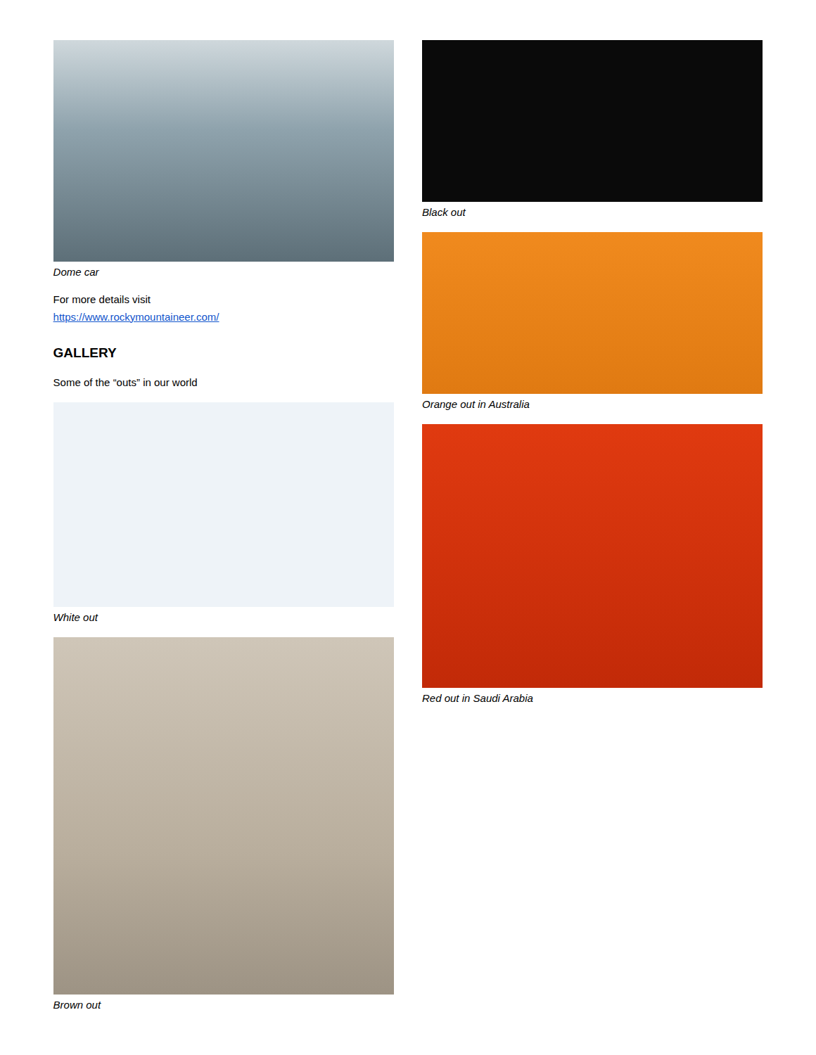Dome car
For more details visit
https://www.rockymountaineer.com/
GALLERY
Some of the “outs” in our world
White out
Brown out
Black out
Orange out in Australia
Red out in Saudi Arabia